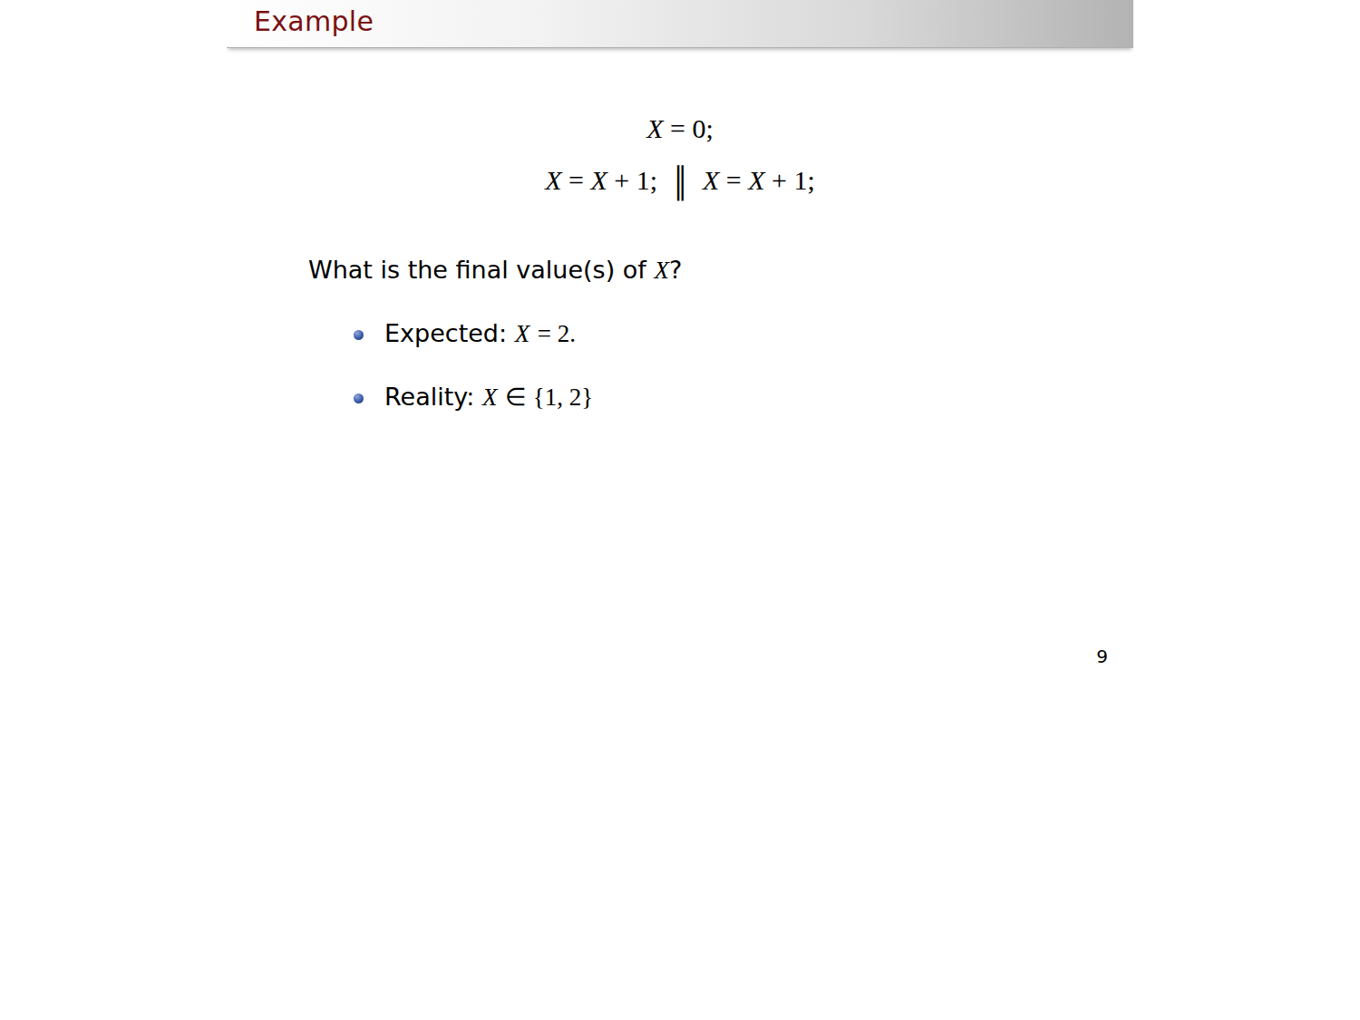Example
X = 0;
X = X + 1; ∥ X = X + 1;
What is the final value(s) of X?
Expected: X = 2.
Reality: X ∈ {1, 2}
9